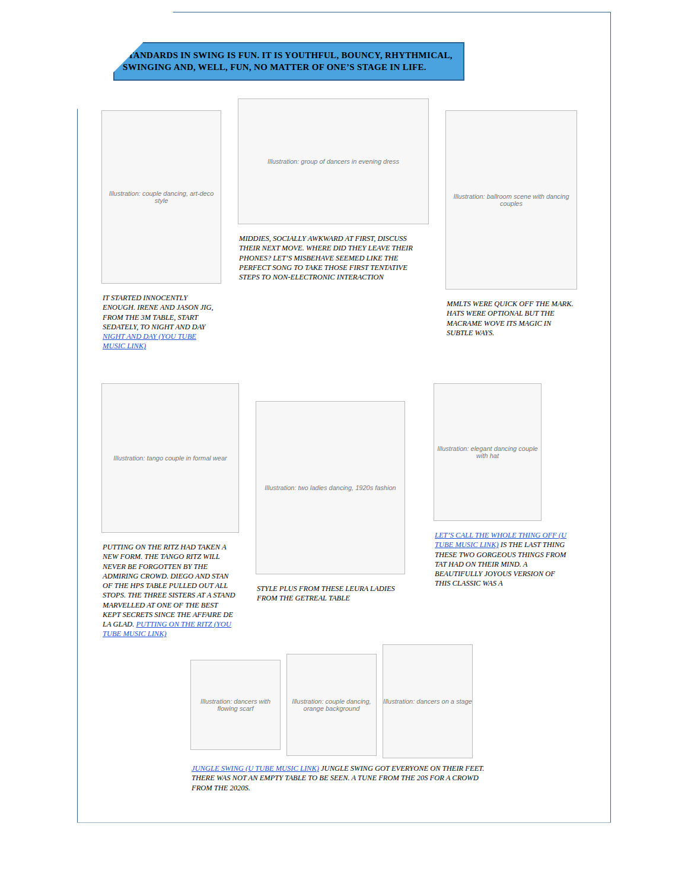Standards in Swing is fun. It is youthful, bouncy, rhythmical, swinging and, well, fun, no matter of one’s stage in life.
Illustration: couple dancing, art-deco style
It started innocently enough. Irene and Jason jig, from the 3M table, start sedately, to Night and Day
Night and Day (You Tube Music Link)
Illustration: group of dancers in evening dress
Middies, socially awkward at first, discuss their next move. Where did they leave their phones? Let’s Misbehave seemed like the perfect song to take those first tentative steps to non-electronic interaction
Illustration: ballroom scene with dancing couples
MMLts were quick off the mark. Hats were optional but the macrame wove its magic in subtle ways.
Illustration: tango couple in formal wear
Putting on the Ritz had taken a new form. The Tango Ritz will never be forgotten by the admiring crowd. Diego and Stan of the HPS table pulled out all stops. The three sisters at a stand marvelled at one of the best kept secrets since the Affaire de la Glad. Putting on the Ritz (You Tube Music Link)
Illustration: two ladies dancing, 1920s fashion
Style plus from these Leura ladies from the GetReal table
Illustration: elegant dancing couple with hat
Let’s call the whole thing off (u tube music link) is the last thing these two gorgeous things from TAT had on their mind. A beautifully joyous version of this classic was a
Illustration: dancers with flowing scarf
Illustration: couple dancing, orange background
Illustration: dancers on a stage
Jungle Swing (U Tube Music Link) Jungle Swing got everyone on their feet. There was not an empty table to be seen. A tune from the 20s for a crowd from the 2020s.